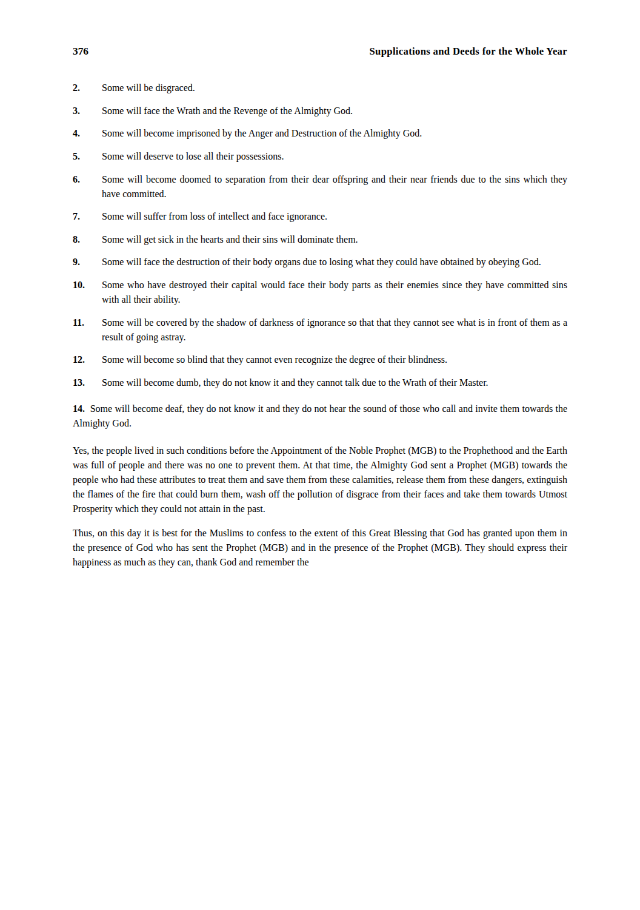376 Supplications and Deeds for the Whole Year
2. Some will be disgraced.
3. Some will face the Wrath and the Revenge of the Almighty God.
4. Some will become imprisoned by the Anger and Destruction of the Almighty God.
5. Some will deserve to lose all their possessions.
6. Some will become doomed to separation from their dear offspring and their near friends due to the sins which they have committed.
7. Some will suffer from loss of intellect and face ignorance.
8. Some will get sick in the hearts and their sins will dominate them.
9. Some will face the destruction of their body organs due to losing what they could have obtained by obeying God.
10. Some who have destroyed their capital would face their body parts as their enemies since they have committed sins with all their ability.
11. Some will be covered by the shadow of darkness of ignorance so that that they cannot see what is in front of them as a result of going astray.
12. Some will become so blind that they cannot even recognize the degree of their blindness.
13. Some will become dumb, they do not know it and they cannot talk due to the Wrath of their Master.
14. Some will become deaf, they do not know it and they do not hear the sound of those who call and invite them towards the Almighty God.
Yes, the people lived in such conditions before the Appointment of the Noble Prophet (MGB) to the Prophethood and the Earth was full of people and there was no one to prevent them. At that time, the Almighty God sent a Prophet (MGB) towards the people who had these attributes to treat them and save them from these calamities, release them from these dangers, extinguish the flames of the fire that could burn them, wash off the pollution of disgrace from their faces and take them towards Utmost Prosperity which they could not attain in the past.
Thus, on this day it is best for the Muslims to confess to the extent of this Great Blessing that God has granted upon them in the presence of God who has sent the Prophet (MGB) and in the presence of the Prophet (MGB). They should express their happiness as much as they can, thank God and remember the